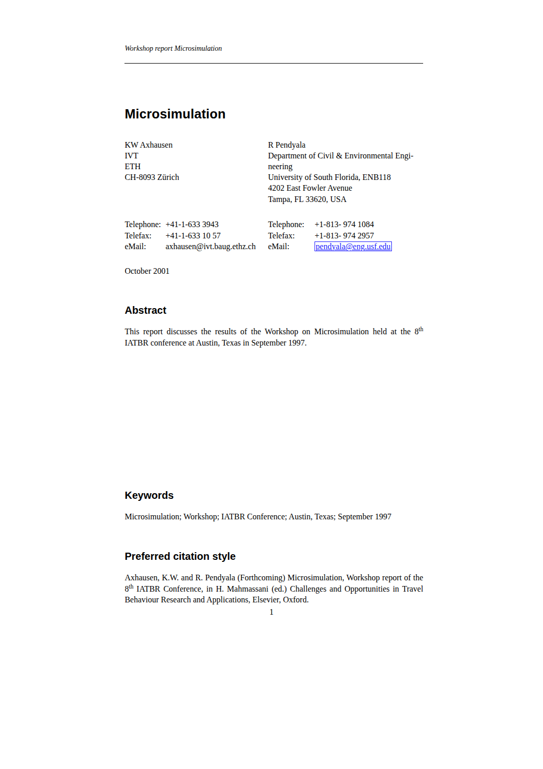Workshop report Microsimulation
Microsimulation
| KW Axhausen IVT ETH CH-8093 Zürich | R Pendyala Department of Civil & Environmental Engi- neering University of South Florida, ENB118 4202 East Fowler Avenue Tampa, FL 33620, USA |
| / Telephone: / +41-1-633 3943 / / Telefax: / +41-1-633 10 57 / / eMail: / axhausen@ivt.baug.ethz.ch / | / Telephone: / +1-813- 974 1084 / / Telefax: / +1-813- 974 2957 / / eMail: / pendyala@eng.usf.edu / |
October 2001
Abstract
This report discusses the results of the Workshop on Microsimulation held at the 8th IATBR conference at Austin, Texas in September 1997.
Keywords
Microsimulation; Workshop; IATBR Conference; Austin, Texas; September 1997
Preferred citation style
Axhausen, K.W. and R. Pendyala (Forthcoming) Microsimulation, Workshop report of the 8th IATBR Conference, in H. Mahmassani (ed.) Challenges and Opportunities in Travel Behaviour Research and Applications, Elsevier, Oxford.
1